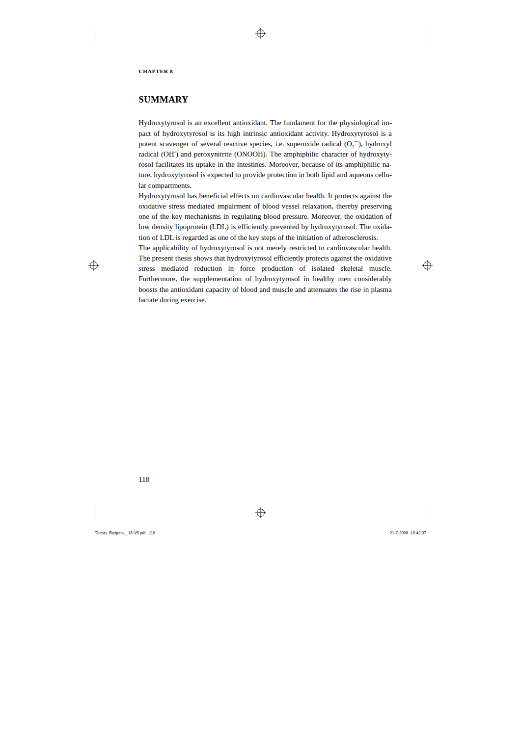CHAPTER 8
SUMMARY
Hydroxytyrosol is an excellent antioxidant. The fundament for the physiological impact of hydroxytyrosol is its high intrinsic antioxidant activity. Hydroxytyrosol is a potent scavenger of several reactive species, i.e. superoxide radical (O2•−), hydroxyl radical (OH•) and peroxynitrite (ONOOH). The amphiphilic character of hydroxytyrosol facilitates its uptake in the intestines. Moreover, because of its amphiphilic nature, hydroxytyrosol is expected to provide protection in both lipid and aqueous cellular compartments.
Hydroxytyrosol has beneficial effects on cardiovascular health. It protects against the oxidative stress mediated impairment of blood vessel relaxation, thereby preserving one of the key mechanisms in regulating blood pressure. Moreover, the oxidation of low density lipoprotein (LDL) is efficiently prevented by hydroxytyrosol. The oxidation of LDL is regarded as one of the key steps of the initiation of atherosclerosis.
The applicability of hydroxytyrosol is not merely restricted to cardiovascular health. The present thesis shows that hydroxytyrosol efficiently protects against the oxidative stress mediated reduction in force production of isolated skeletal muscle. Furthermore, the supplementation of hydroxytyrosol in healthy men considerably boosts the antioxidant capacity of blood and muscle and attenuates the rise in plasma lactate during exercise.
118
Thesis_Rietjens__16 V5.pdf 118 21-7-2008 10:42:07